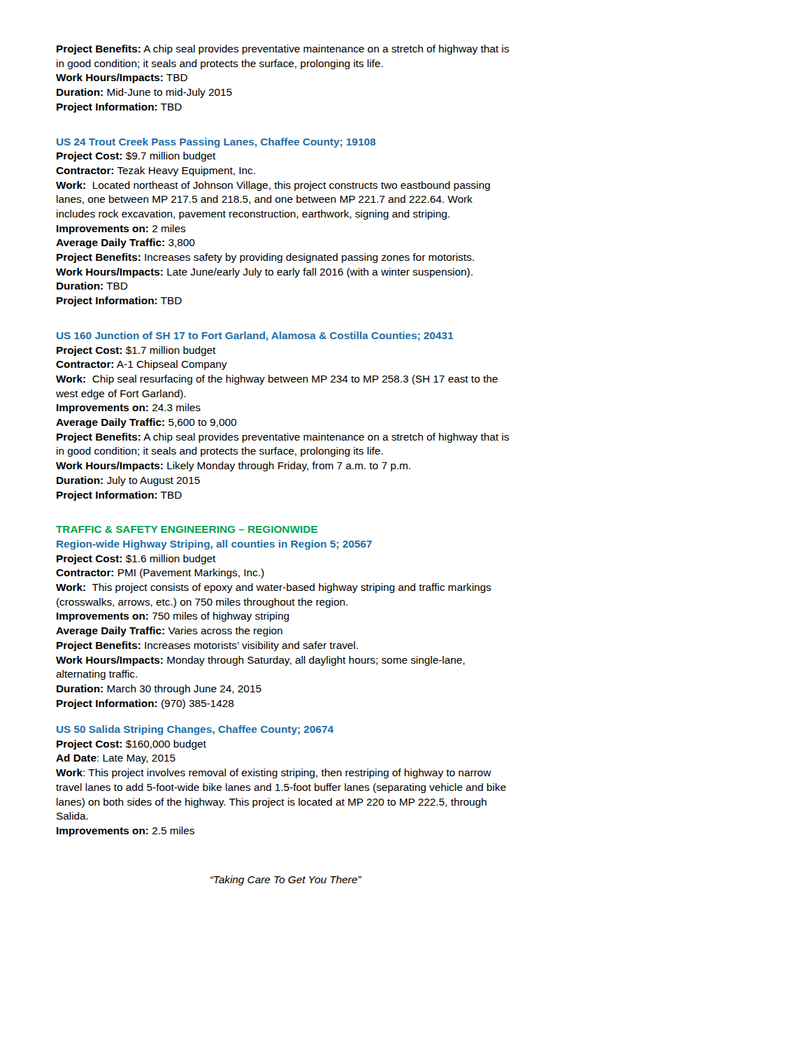Project Benefits: A chip seal provides preventative maintenance on a stretch of highway that is in good condition; it seals and protects the surface, prolonging its life.
Work Hours/Impacts: TBD
Duration: Mid-June to mid-July 2015
Project Information: TBD
US 24 Trout Creek Pass Passing Lanes, Chaffee County; 19108
Project Cost: $9.7 million budget
Contractor: Tezak Heavy Equipment, Inc.
Work: Located northeast of Johnson Village, this project constructs two eastbound passing lanes, one between MP 217.5 and 218.5, and one between MP 221.7 and 222.64. Work includes rock excavation, pavement reconstruction, earthwork, signing and striping.
Improvements on: 2 miles
Average Daily Traffic: 3,800
Project Benefits: Increases safety by providing designated passing zones for motorists.
Work Hours/Impacts: Late June/early July to early fall 2016 (with a winter suspension).
Duration: TBD
Project Information: TBD
US 160 Junction of SH 17 to Fort Garland, Alamosa & Costilla Counties; 20431
Project Cost: $1.7 million budget
Contractor: A-1 Chipseal Company
Work: Chip seal resurfacing of the highway between MP 234 to MP 258.3 (SH 17 east to the west edge of Fort Garland).
Improvements on: 24.3 miles
Average Daily Traffic: 5,600 to 9,000
Project Benefits: A chip seal provides preventative maintenance on a stretch of highway that is in good condition; it seals and protects the surface, prolonging its life.
Work Hours/Impacts: Likely Monday through Friday, from 7 a.m. to 7 p.m.
Duration: July to August 2015
Project Information: TBD
TRAFFIC & SAFETY ENGINEERING – REGIONWIDE
Region-wide Highway Striping, all counties in Region 5; 20567
Project Cost: $1.6 million budget
Contractor: PMI (Pavement Markings, Inc.)
Work: This project consists of epoxy and water-based highway striping and traffic markings (crosswalks, arrows, etc.) on 750 miles throughout the region.
Improvements on: 750 miles of highway striping
Average Daily Traffic: Varies across the region
Project Benefits: Increases motorists’ visibility and safer travel.
Work Hours/Impacts: Monday through Saturday, all daylight hours; some single-lane, alternating traffic.
Duration: March 30 through June 24, 2015
Project Information: (970) 385-1428
US 50 Salida Striping Changes, Chaffee County; 20674
Project Cost: $160,000 budget
Ad Date: Late May, 2015
Work: This project involves removal of existing striping, then restriping of highway to narrow travel lanes to add 5-foot-wide bike lanes and 1.5-foot buffer lanes (separating vehicle and bike lanes) on both sides of the highway. This project is located at MP 220 to MP 222.5, through Salida.
Improvements on: 2.5 miles
“Taking Care To Get You There”